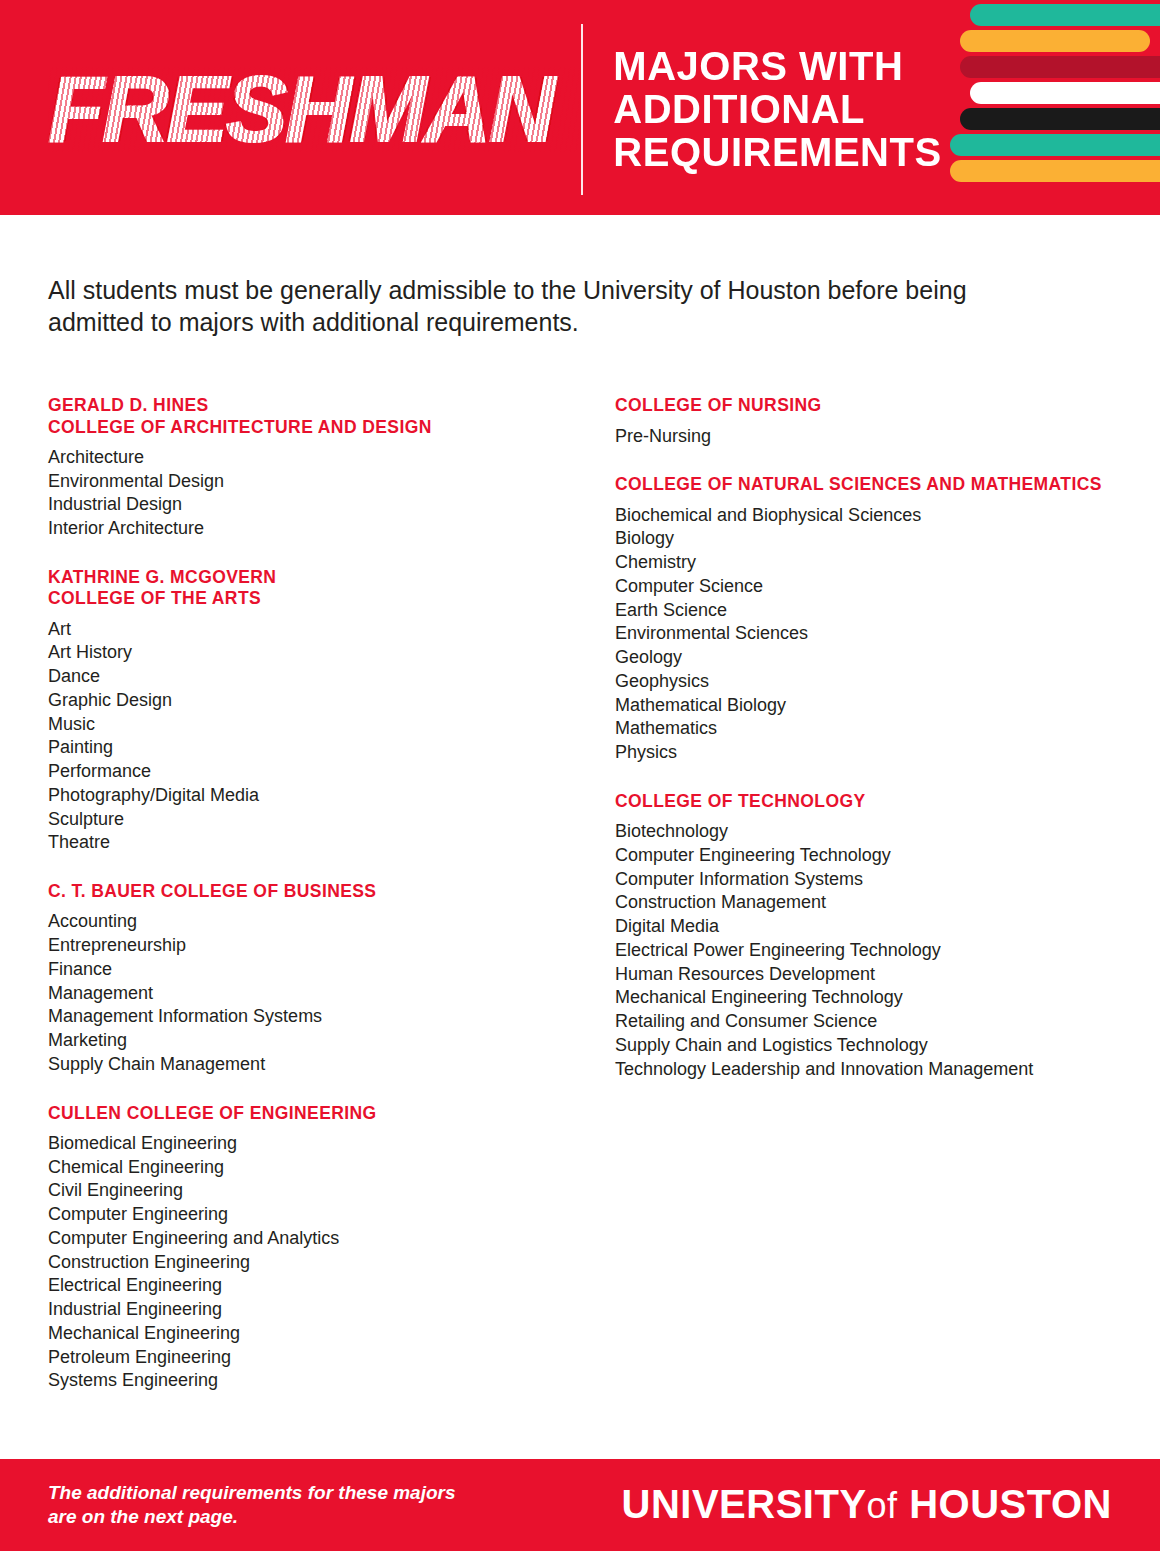Freshman
Majors with
Additional
Requirements
All students must be generally admissible to the University of Houston before being admitted to majors with additional requirements.
Gerald D. Hines
College of Architecture and Design
Architecture
Environmental Design
Industrial Design
Interior Architecture
Kathrine G. McGovern
College of the Arts
Art
Art History
Dance
Graphic Design
Music
Painting
Performance
Photography/Digital Media
Sculpture
Theatre
C. T. Bauer College of Business
Accounting
Entrepreneurship
Finance
Management
Management Information Systems
Marketing
Supply Chain Management
Cullen College of Engineering
Biomedical Engineering
Chemical Engineering
Civil Engineering
Computer Engineering
Computer Engineering and Analytics
Construction Engineering
Electrical Engineering
Industrial Engineering
Mechanical Engineering
Petroleum Engineering
Systems Engineering
College of Nursing
Pre-Nursing
College of Natural Sciences and Mathematics
Biochemical and Biophysical Sciences
Biology
Chemistry
Computer Science
Earth Science
Environmental Sciences
Geology
Geophysics
Mathematical Biology
Mathematics
Physics
College of Technology
Biotechnology
Computer Engineering Technology
Computer Information Systems
Construction Management
Digital Media
Electrical Power Engineering Technology
Human Resources Development
Mechanical Engineering Technology
Retailing and Consumer Science
Supply Chain and Logistics Technology
Technology Leadership and Innovation Management
The additional requirements for these majors
are on the next page.
UNIVERSITY of HOUSTON